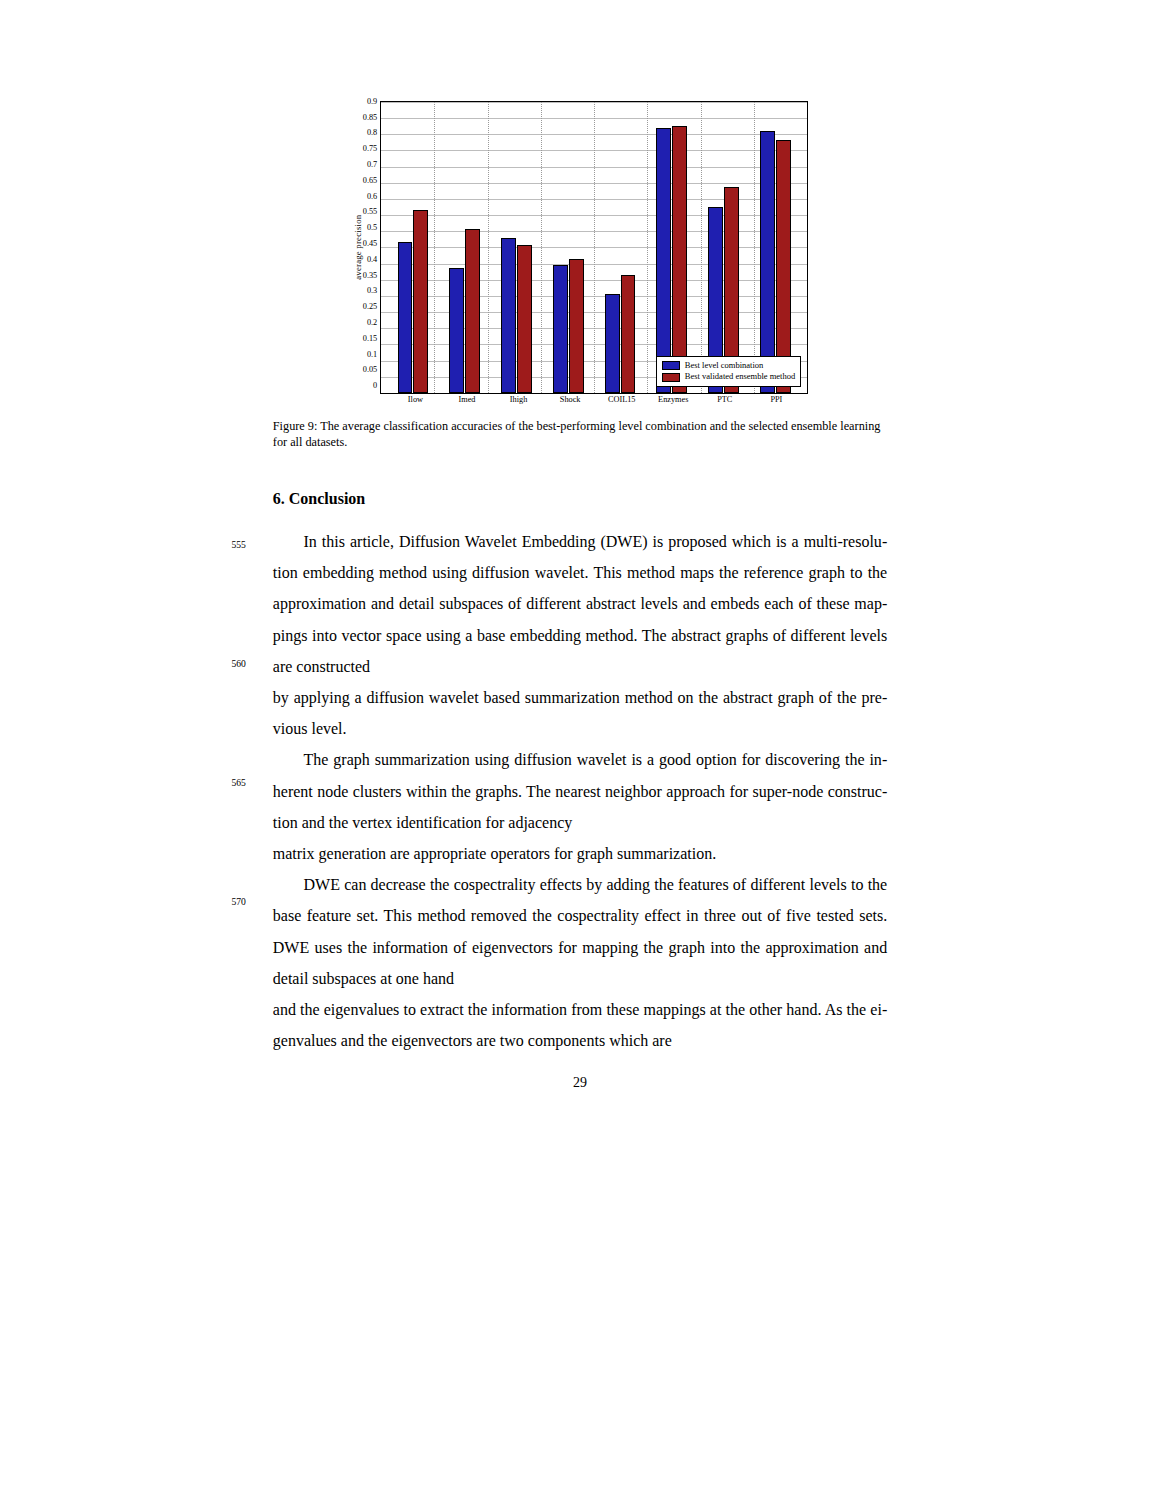average precision
0.9 0.85 0.8 0.75 0.7 0.65 0.6 0.55 0.5 0.45 0.4 0.35 0.3 0.25 0.2 0.15 0.1 0.05 0
Best level combination
Best validated ensemble method
Ilow Imed Ihigh Shock COIL15 Enzymes PTC PPI
Figure 9: The average classification accuracies of the best-performing level combination and the selected ensemble learning for all datasets.
6. Conclusion
555
In this article, Diffusion Wavelet Embedding (DWE) is proposed which is a multi-resolution embedding method using diffusion wavelet. This method maps the reference graph to the approximation and detail subspaces of different abstract levels and embeds each of these mappings into vector space using a base embedding method. The abstract graphs of different levels are constructed
560
by applying a diffusion wavelet based summarization method on the abstract graph of the previous level.
The graph summarization using diffusion wavelet is a good option for discovering the inherent node clusters within the graphs. The nearest neighbor approach for super-node construction and the vertex identification for adjacency
565
matrix generation are appropriate operators for graph summarization.
DWE can decrease the cospectrality effects by adding the features of different levels to the base feature set. This method removed the cospectrality effect in three out of five tested sets. DWE uses the information of eigenvectors for mapping the graph into the approximation and detail subspaces at one hand
570
and the eigenvalues to extract the information from these mappings at the other hand. As the eigenvalues and the eigenvectors are two components which are
29